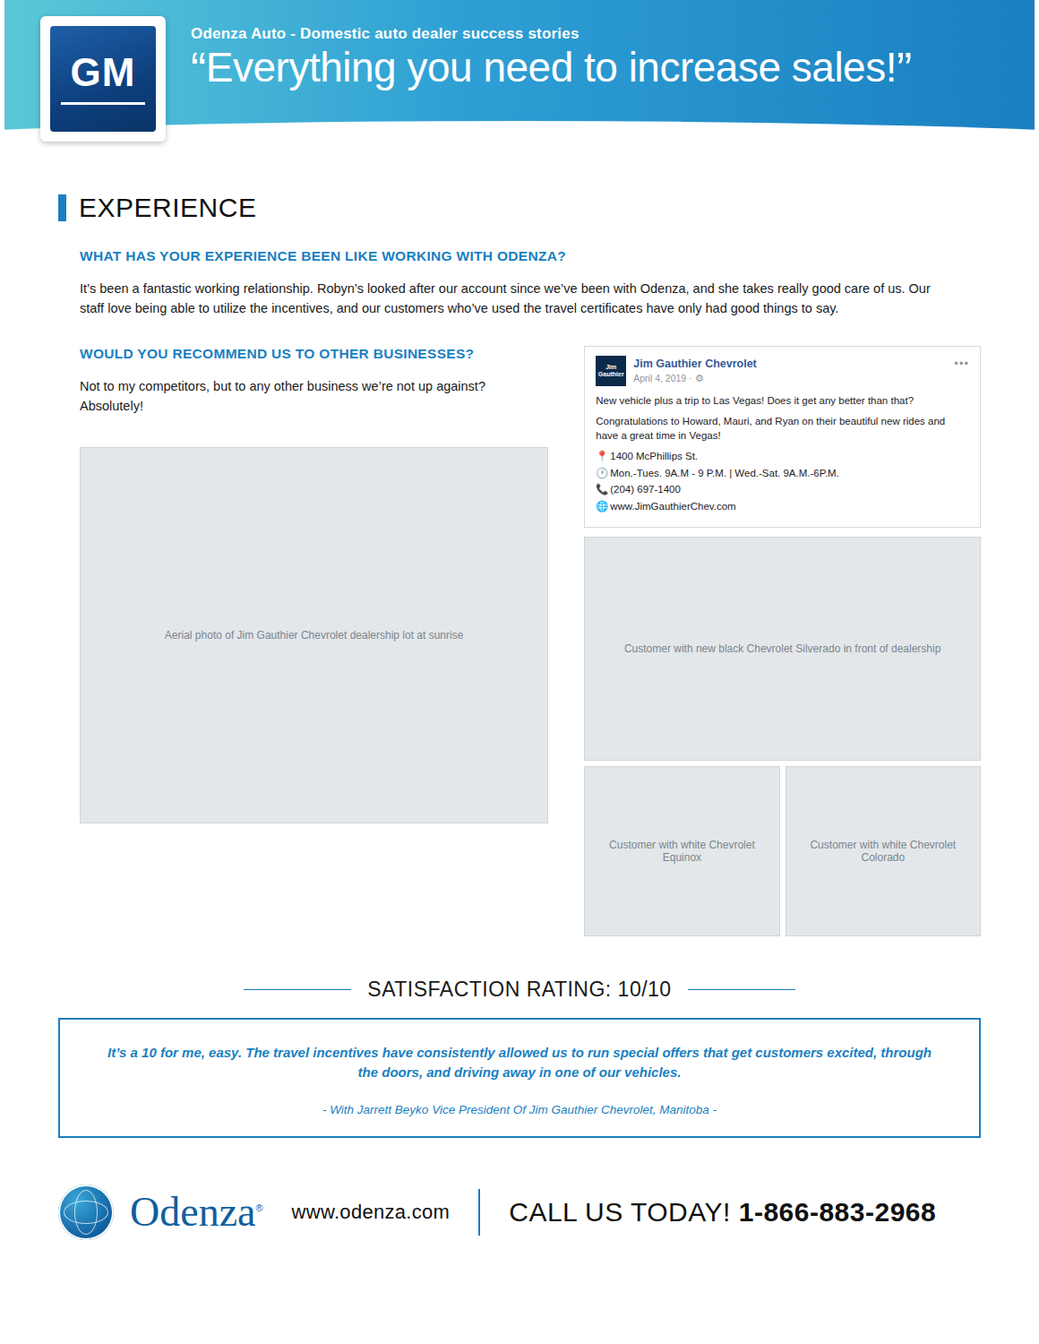GM
Odenza Auto - Domestic auto dealer success stories
“Everything you need to increase sales!”
EXPERIENCE
WHAT HAS YOUR EXPERIENCE BEEN LIKE WORKING WITH ODENZA?
It’s been a fantastic working relationship. Robyn’s looked after our account since we’ve been with Odenza, and she takes really good care of us. Our staff love being able to utilize the incentives, and our customers who’ve used the travel certificates have only had good things to say.
WOULD YOU RECOMMEND US TO OTHER BUSINESSES?
Not to my competitors, but to any other business we’re not up against? Absolutely!
Aerial photo of Jim Gauthier Chevrolet dealership lot at sunrise
Jim
Gauthier
Jim Gauthier Chevrolet
April 4, 2019 · ⚙
•••
New vehicle plus a trip to Las Vegas! Does it get any better than that?
Congratulations to Howard, Mauri, and Ryan on their beautiful new rides and have a great time in Vegas!
📍1400 McPhillips St.
🕐Mon.-Tues. 9A.M - 9 P.M. | Wed.-Sat. 9A.M.-6P.M.
📞(204) 697-1400
🌐www.JimGauthierChev.com
Customer with new black Chevrolet Silverado in front of dealership
Customer with white Chevrolet Equinox
Customer with white Chevrolet Colorado
SATISFACTION RATING: 10/10
It’s a 10 for me, easy. The travel incentives have consistently allowed us to run special offers that get customers excited, through the doors, and driving away in one of our vehicles.
- With Jarrett Beyko Vice President Of Jim Gauthier Chevrolet, Manitoba -
Odenza®
www.odenza.com
CALL US TODAY! 1-866-883-2968